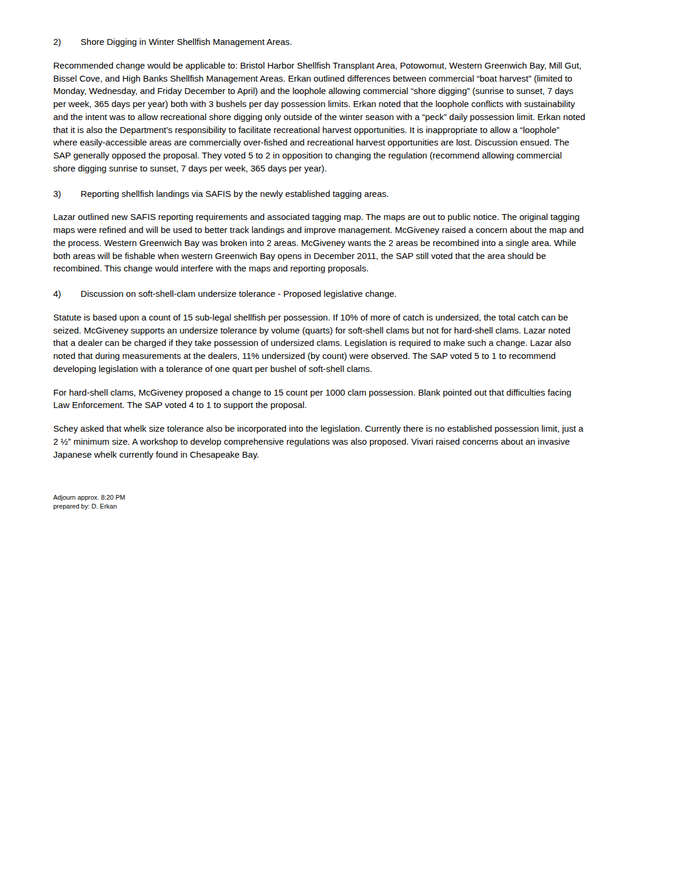2) Shore Digging in Winter Shellfish Management Areas.
Recommended change would be applicable to: Bristol Harbor Shellfish Transplant Area, Potowomut, Western Greenwich Bay, Mill Gut, Bissel Cove, and High Banks Shellfish Management Areas. Erkan outlined differences between commercial “boat harvest” (limited to Monday, Wednesday, and Friday December to April) and the loophole allowing commercial “shore digging” (sunrise to sunset, 7 days per week, 365 days per year) both with 3 bushels per day possession limits. Erkan noted that the loophole conflicts with sustainability and the intent was to allow recreational shore digging only outside of the winter season with a “peck” daily possession limit. Erkan noted that it is also the Department’s responsibility to facilitate recreational harvest opportunities. It is inappropriate to allow a “loophole” where easily-accessible areas are commercially over-fished and recreational harvest opportunities are lost. Discussion ensued. The SAP generally opposed the proposal. They voted 5 to 2 in opposition to changing the regulation (recommend allowing commercial shore digging sunrise to sunset, 7 days per week, 365 days per year).
3) Reporting shellfish landings via SAFIS by the newly established tagging areas.
Lazar outlined new SAFIS reporting requirements and associated tagging map. The maps are out to public notice. The original tagging maps were refined and will be used to better track landings and improve management. McGiveney raised a concern about the map and the process. Western Greenwich Bay was broken into 2 areas. McGiveney wants the 2 areas be recombined into a single area. While both areas will be fishable when western Greenwich Bay opens in December 2011, the SAP still voted that the area should be recombined. This change would interfere with the maps and reporting proposals.
4) Discussion on soft-shell-clam undersize tolerance - Proposed legislative change.
Statute is based upon a count of 15 sub-legal shellfish per possession. If 10% of more of catch is undersized, the total catch can be seized. McGiveney supports an undersize tolerance by volume (quarts) for soft-shell clams but not for hard-shell clams. Lazar noted that a dealer can be charged if they take possession of undersized clams. Legislation is required to make such a change. Lazar also noted that during measurements at the dealers, 11% undersized (by count) were observed. The SAP voted 5 to 1 to recommend developing legislation with a tolerance of one quart per bushel of soft-shell clams.
For hard-shell clams, McGiveney proposed a change to 15 count per 1000 clam possession. Blank pointed out that difficulties facing Law Enforcement. The SAP voted 4 to 1 to support the proposal.
Schey asked that whelk size tolerance also be incorporated into the legislation. Currently there is no established possession limit, just a 2 ½” minimum size. A workshop to develop comprehensive regulations was also proposed. Vivari raised concerns about an invasive Japanese whelk currently found in Chesapeake Bay.
Adjourn approx. 8:20 PM
prepared by: D. Erkan